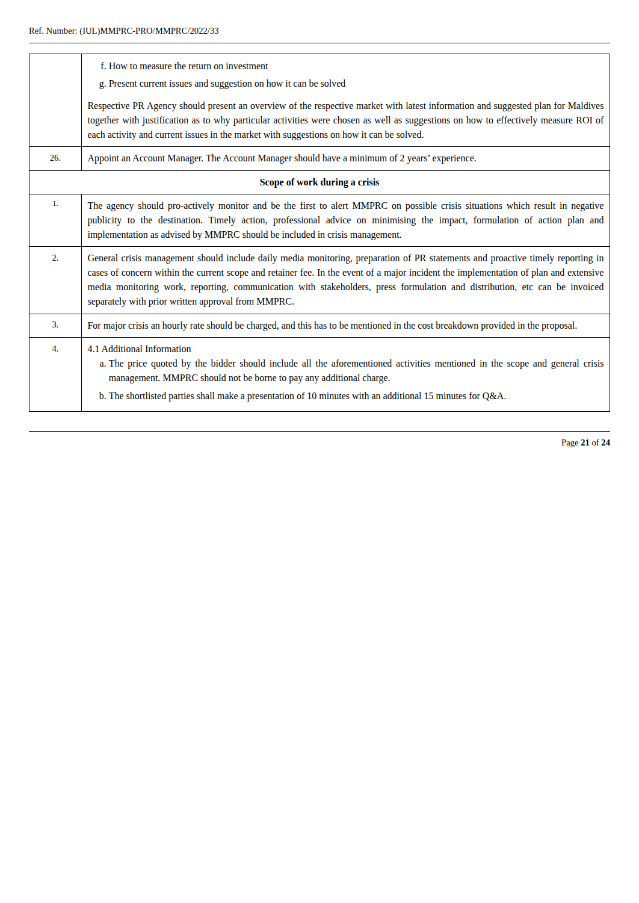Ref. Number: (IUL)MMPRC-PRO/MMPRC/2022/33
| | How to measure the return on investment Present current issues and suggestion on how it can be solved Respective PR Agency should present an overview of the respective market with latest information and suggested plan for Maldives together with justification as to why particular activities were chosen as well as suggestions on how to effectively measure ROI of each activity and current issues in the market with suggestions on how it can be solved. |
| 26. | Appoint an Account Manager. The Account Manager should have a minimum of 2 years’ experience. |
| Scope of work during a crisis |
| 1. | The agency should pro-actively monitor and be the first to alert MMPRC on possible crisis situations which result in negative publicity to the destination. Timely action, professional advice on minimising the impact, formulation of action plan and implementation as advised by MMPRC should be included in crisis management. |
| 2. | General crisis management should include daily media monitoring, preparation of PR statements and proactive timely reporting in cases of concern within the current scope and retainer fee. In the event of a major incident the implementation of plan and extensive media monitoring work, reporting, communication with stakeholders, press formulation and distribution, etc can be invoiced separately with prior written approval from MMPRC. |
| 3. | For major crisis an hourly rate should be charged, and this has to be mentioned in the cost breakdown provided in the proposal. |
| 4. | 4.1 Additional Information The price quoted by the bidder should include all the aforementioned activities mentioned in the scope and general crisis management. MMPRC should not be borne to pay any additional charge. The shortlisted parties shall make a presentation of 10 minutes with an additional 15 minutes for Q&A. |
Page 21 of 24